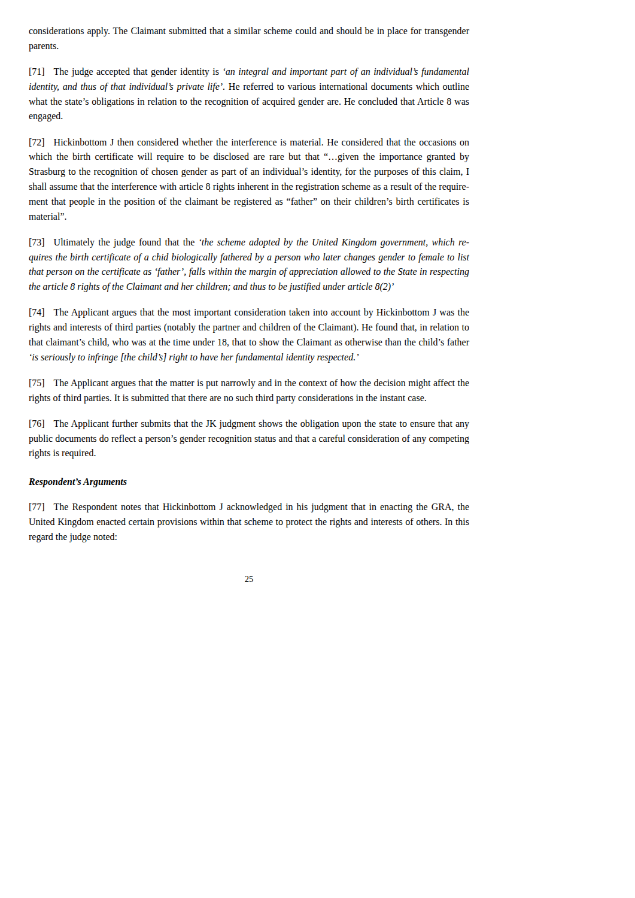considerations apply. The Claimant submitted that a similar scheme could and should be in place for transgender parents.
[71] The judge accepted that gender identity is ‘an integral and important part of an individual’s fundamental identity, and thus of that individual’s private life’. He referred to various international documents which outline what the state’s obligations in relation to the recognition of acquired gender are. He concluded that Article 8 was engaged.
[72] Hickinbottom J then considered whether the interference is material. He considered that the occasions on which the birth certificate will require to be disclosed are rare but that “…given the importance granted by Strasburg to the recognition of chosen gender as part of an individual’s identity, for the purposes of this claim, I shall assume that the interference with article 8 rights inherent in the registration scheme as a result of the requirement that people in the position of the claimant be registered as “father” on their children’s birth certificates is material”.
[73] Ultimately the judge found that the ‘the scheme adopted by the United Kingdom government, which requires the birth certificate of a chid biologically fathered by a person who later changes gender to female to list that person on the certificate as ‘father’, falls within the margin of appreciation allowed to the State in respecting the article 8 rights of the Claimant and her children; and thus to be justified under article 8(2)’
[74] The Applicant argues that the most important consideration taken into account by Hickinbottom J was the rights and interests of third parties (notably the partner and children of the Claimant). He found that, in relation to that claimant’s child, who was at the time under 18, that to show the Claimant as otherwise than the child’s father ‘is seriously to infringe [the child’s] right to have her fundamental identity respected.’
[75] The Applicant argues that the matter is put narrowly and in the context of how the decision might affect the rights of third parties. It is submitted that there are no such third party considerations in the instant case.
[76] The Applicant further submits that the JK judgment shows the obligation upon the state to ensure that any public documents do reflect a person’s gender recognition status and that a careful consideration of any competing rights is required.
Respondent’s Arguments
[77] The Respondent notes that Hickinbottom J acknowledged in his judgment that in enacting the GRA, the United Kingdom enacted certain provisions within that scheme to protect the rights and interests of others. In this regard the judge noted:
25